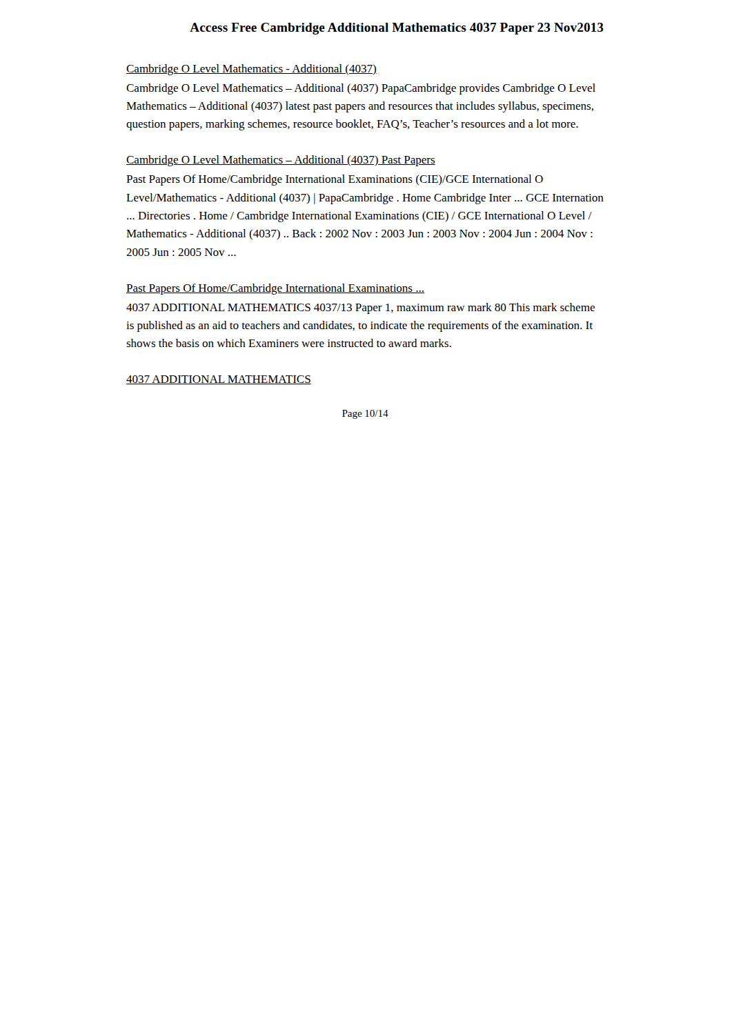Access Free Cambridge Additional Mathematics 4037 Paper 23 Nov2013
Cambridge O Level Mathematics - Additional (4037)
Cambridge O Level Mathematics – Additional (4037) PapaCambridge provides Cambridge O Level Mathematics – Additional (4037) latest past papers and resources that includes syllabus, specimens, question papers, marking schemes, resource booklet, FAQ’s, Teacher’s resources and a lot more.
Cambridge O Level Mathematics – Additional (4037) Past Papers
Past Papers Of Home/Cambridge International Examinations (CIE)/GCE International O Level/Mathematics - Additional (4037) | PapaCambridge . Home Cambridge Inter ... GCE Internation ... Directories . Home / Cambridge International Examinations (CIE) / GCE International O Level / Mathematics - Additional (4037) .. Back : 2002 Nov : 2003 Jun : 2003 Nov : 2004 Jun : 2004 Nov : 2005 Jun : 2005 Nov ...
Past Papers Of Home/Cambridge International Examinations ...
4037 ADDITIONAL MATHEMATICS 4037/13 Paper 1, maximum raw mark 80 This mark scheme is published as an aid to teachers and candidates, to indicate the requirements of the examination. It shows the basis on which Examiners were instructed to award marks.
4037 ADDITIONAL MATHEMATICS
Page 10/14